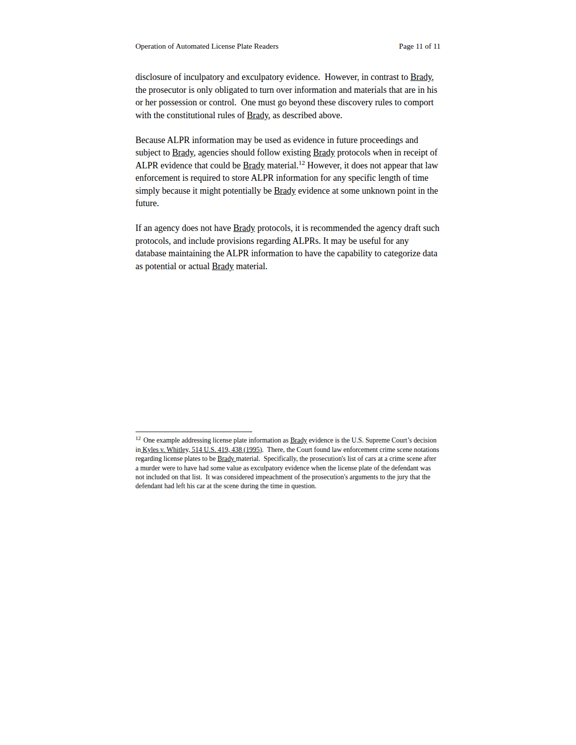Operation of Automated License Plate Readers
Page 11 of 11
disclosure of inculpatory and exculpatory evidence. However, in contrast to Brady, the prosecutor is only obligated to turn over information and materials that are in his or her possession or control. One must go beyond these discovery rules to comport with the constitutional rules of Brady, as described above.
Because ALPR information may be used as evidence in future proceedings and subject to Brady, agencies should follow existing Brady protocols when in receipt of ALPR evidence that could be Brady material.12 However, it does not appear that law enforcement is required to store ALPR information for any specific length of time simply because it might potentially be Brady evidence at some unknown point in the future.
If an agency does not have Brady protocols, it is recommended the agency draft such protocols, and include provisions regarding ALPRs. It may be useful for any database maintaining the ALPR information to have the capability to categorize data as potential or actual Brady material.
12 One example addressing license plate information as Brady evidence is the U.S. Supreme Court’s decision in Kyles v. Whitley, 514 U.S. 419, 438 (1995). There, the Court found law enforcement crime scene notations regarding license plates to be Brady material. Specifically, the prosecution's list of cars at a crime scene after a murder were to have had some value as exculpatory evidence when the license plate of the defendant was not included on that list. It was considered impeachment of the prosecution's arguments to the jury that the defendant had left his car at the scene during the time in question.